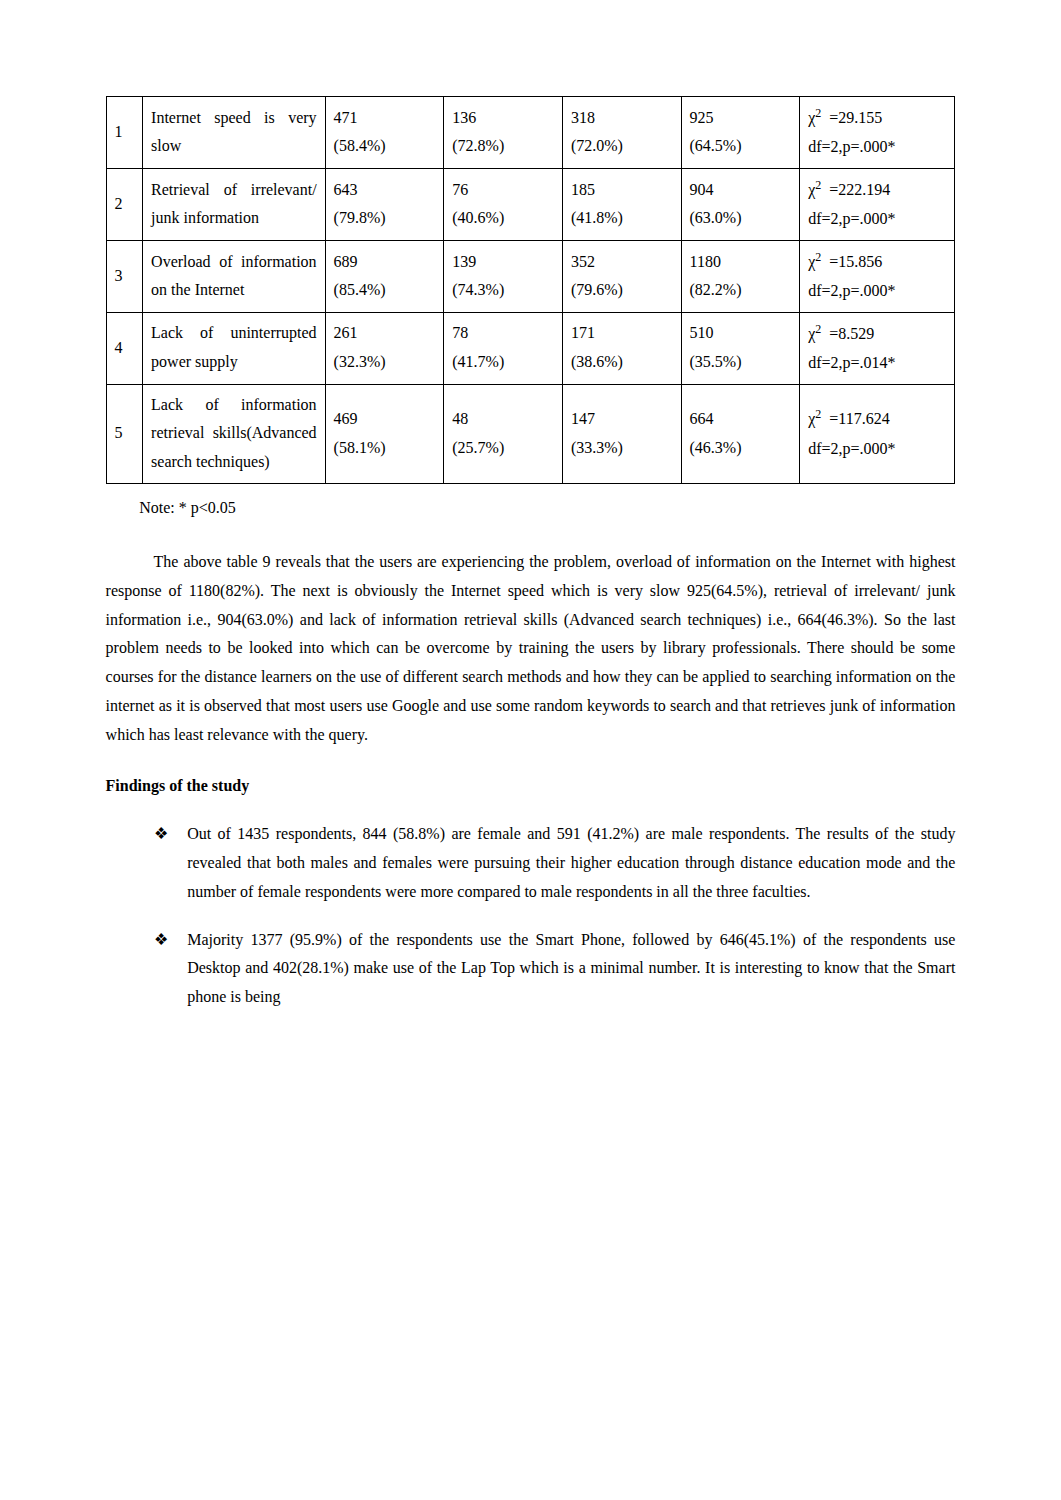| 1 | Internet speed is very slow | 471 (58.4%) | 136 (72.8%) | 318 (72.0%) | 925 (64.5%) | χ 2 =29.155 df=2,p=.000* |
| 2 | Retrieval of irrelevant/ junk information | 643 (79.8%) | 76 (40.6%) | 185 (41.8%) | 904 (63.0%) | χ 2 =222.194 df=2,p=.000* |
| 3 | Overload of information on the Internet | 689 (85.4%) | 139 (74.3%) | 352 (79.6%) | 1180 (82.2%) | χ 2 =15.856 df=2,p=.000* |
| 4 | Lack of uninterrupted power supply | 261 (32.3%) | 78 (41.7%) | 171 (38.6%) | 510 (35.5%) | χ 2 =8.529 df=2,p=.014* |
| 5 | Lack of information retrieval skills(Advanced search techniques) | 469 (58.1%) | 48 (25.7%) | 147 (33.3%) | 664 (46.3%) | χ 2 =117.624 df=2,p=.000* |
Note: * p<0.05
The above table 9 reveals that the users are experiencing the problem, overload of information on the Internet with highest response of 1180(82%). The next is obviously the Internet speed which is very slow 925(64.5%), retrieval of irrelevant/ junk information i.e., 904(63.0%) and lack of information retrieval skills (Advanced search techniques) i.e., 664(46.3%). So the last problem needs to be looked into which can be overcome by training the users by library professionals. There should be some courses for the distance learners on the use of different search methods and how they can be applied to searching information on the internet as it is observed that most users use Google and use some random keywords to search and that retrieves junk of information which has least relevance with the query.
Findings of the study
Out of 1435 respondents, 844 (58.8%) are female and 591 (41.2%) are male respondents. The results of the study revealed that both males and females were pursuing their higher education through distance education mode and the number of female respondents were more compared to male respondents in all the three faculties.
Majority 1377 (95.9%) of the respondents use the Smart Phone, followed by 646(45.1%) of the respondents use Desktop and 402(28.1%) make use of the Lap Top which is a minimal number. It is interesting to know that the Smart phone is being